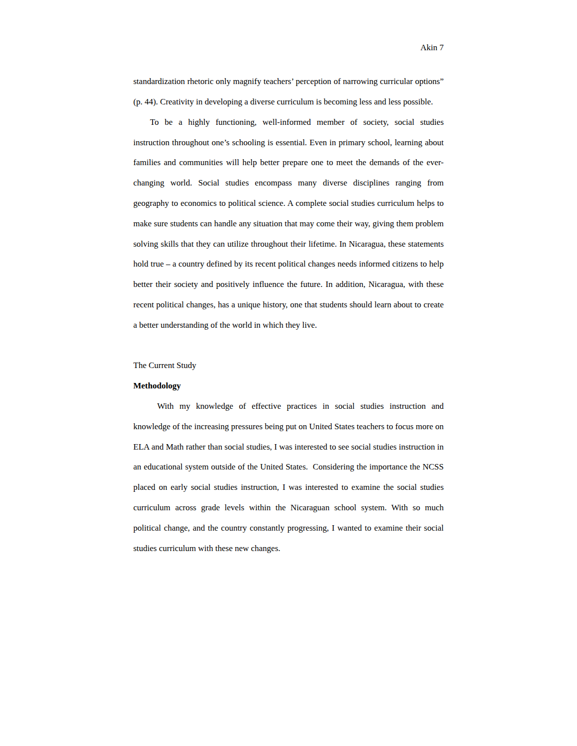Akin 7
standardization rhetoric only magnify teachers’ perception of narrowing curricular options” (p. 44). Creativity in developing a diverse curriculum is becoming less and less possible.
To be a highly functioning, well-informed member of society, social studies instruction throughout one’s schooling is essential. Even in primary school, learning about families and communities will help better prepare one to meet the demands of the ever-changing world. Social studies encompass many diverse disciplines ranging from geography to economics to political science. A complete social studies curriculum helps to make sure students can handle any situation that may come their way, giving them problem solving skills that they can utilize throughout their lifetime. In Nicaragua, these statements hold true – a country defined by its recent political changes needs informed citizens to help better their society and positively influence the future. In addition, Nicaragua, with these recent political changes, has a unique history, one that students should learn about to create a better understanding of the world in which they live.
The Current Study
Methodology
With my knowledge of effective practices in social studies instruction and knowledge of the increasing pressures being put on United States teachers to focus more on ELA and Math rather than social studies, I was interested to see social studies instruction in an educational system outside of the United States. Considering the importance the NCSS placed on early social studies instruction, I was interested to examine the social studies curriculum across grade levels within the Nicaraguan school system. With so much political change, and the country constantly progressing, I wanted to examine their social studies curriculum with these new changes.